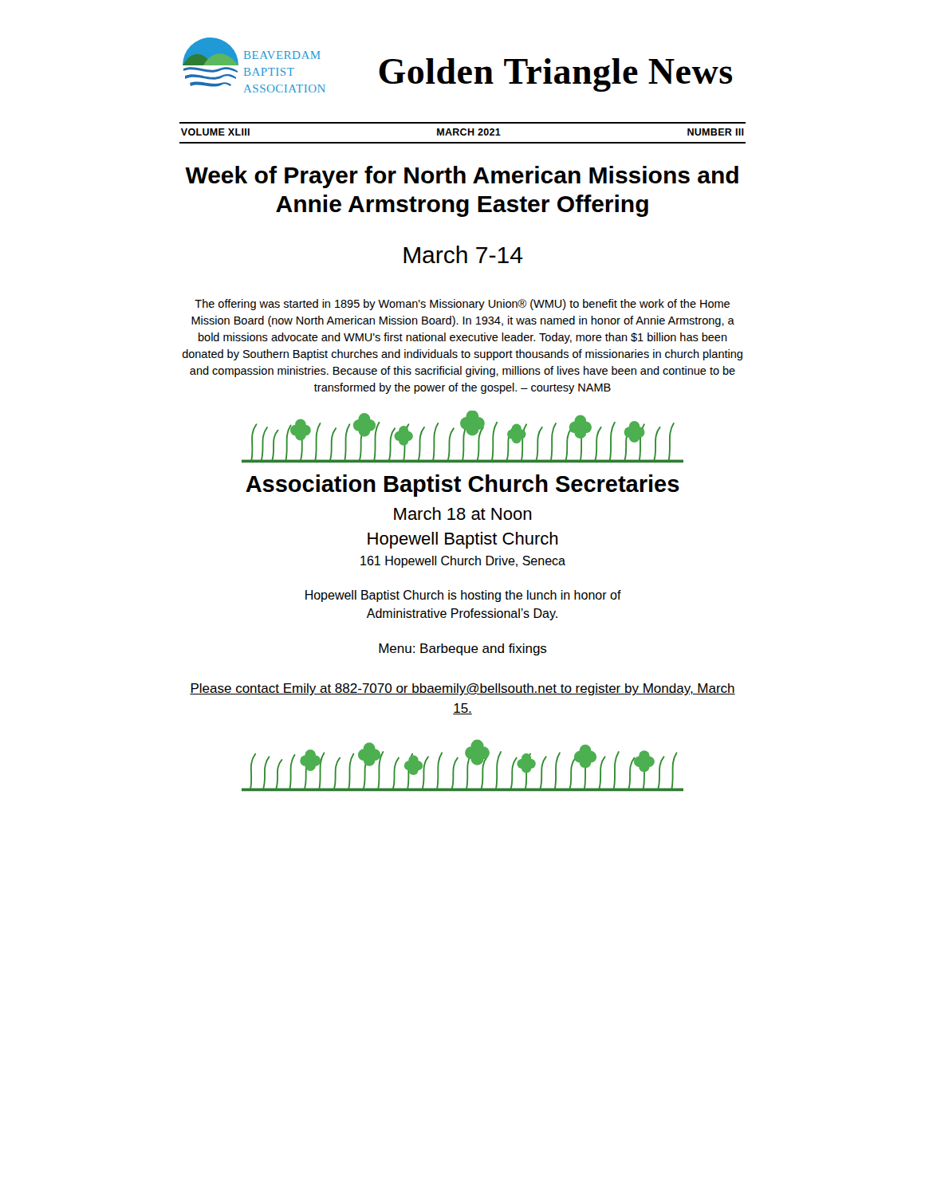BEAVERDAM BAPTIST ASSOCIATION
Golden Triangle News
VOLUME XLIII MARCH 2021 NUMBER III
Week of Prayer for North American Missions and Annie Armstrong Easter Offering
March 7-14
The offering was started in 1895 by Woman's Missionary Union® (WMU) to benefit the work of the Home Mission Board (now North American Mission Board). In 1934, it was named in honor of Annie Armstrong, a bold missions advocate and WMU's first national executive leader. Today, more than $1 billion has been donated by Southern Baptist churches and individuals to support thousands of missionaries in church planting and compassion ministries. Because of this sacrificial giving, millions of lives have been and continue to be transformed by the power of the gospel. – courtesy NAMB
Association Baptist Church Secretaries
March 18 at Noon
Hopewell Baptist Church
161 Hopewell Church Drive, Seneca
Hopewell Baptist Church is hosting the lunch in honor of
Administrative Professional’s Day.
Menu: Barbeque and fixings
Please contact Emily at 882-7070 or bbaemily@bellsouth.net to register by Monday, March 15.